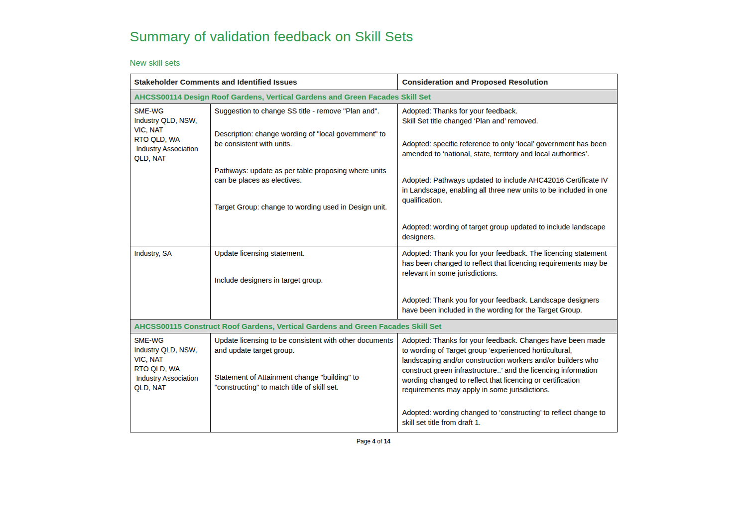Summary of validation feedback on Skill Sets
New skill sets
| Stakeholder Comments and Identified Issues | Consideration and Proposed Resolution |
| --- | --- |
| AHCSS00114 Design Roof Gardens, Vertical Gardens and Green Facades Skill Set |
| SME-WG Industry QLD, NSW, VIC, NAT RTO QLD, WA Industry Association QLD, NAT | Suggestion to change SS title - remove "Plan and". Description: change wording of "local government" to be consistent with units. Pathways: update as per table proposing where units can be places as electives. Target Group: change to wording used in Design unit. | Adopted: Thanks for your feedback. Skill Set title changed ‘Plan and’ removed. Adopted: specific reference to only ‘local’ government has been amended to ‘national, state, territory and local authorities’. Adopted: Pathways updated to include AHC42016 Certificate IV in Landscape, enabling all three new units to be included in one qualification. Adopted: wording of target group updated to include landscape designers. |
| Industry, SA | Update licensing statement. Include designers in target group. | Adopted: Thank you for your feedback. The licencing statement has been changed to reflect that licencing requirements may be relevant in some jurisdictions. Adopted: Thank you for your feedback. Landscape designers have been included in the wording for the Target Group. |
| AHCSS00115 Construct Roof Gardens, Vertical Gardens and Green Facades Skill Set |
| SME-WG Industry QLD, NSW, VIC, NAT RTO QLD, WA Industry Association QLD, NAT | Update licensing to be consistent with other documents and update target group. Statement of Attainment change "building" to "constructing" to match title of skill set. | Adopted: Thanks for your feedback. Changes have been made to wording of Target group ‘experienced horticultural, landscaping and/or construction workers and/or builders who construct green infrastructure..’ and the licencing information wording changed to reflect that licencing or certification requirements may apply in some jurisdictions. Adopted: wording changed to ‘constructing’ to reflect change to skill set title from draft 1. |
Page 4 of 14